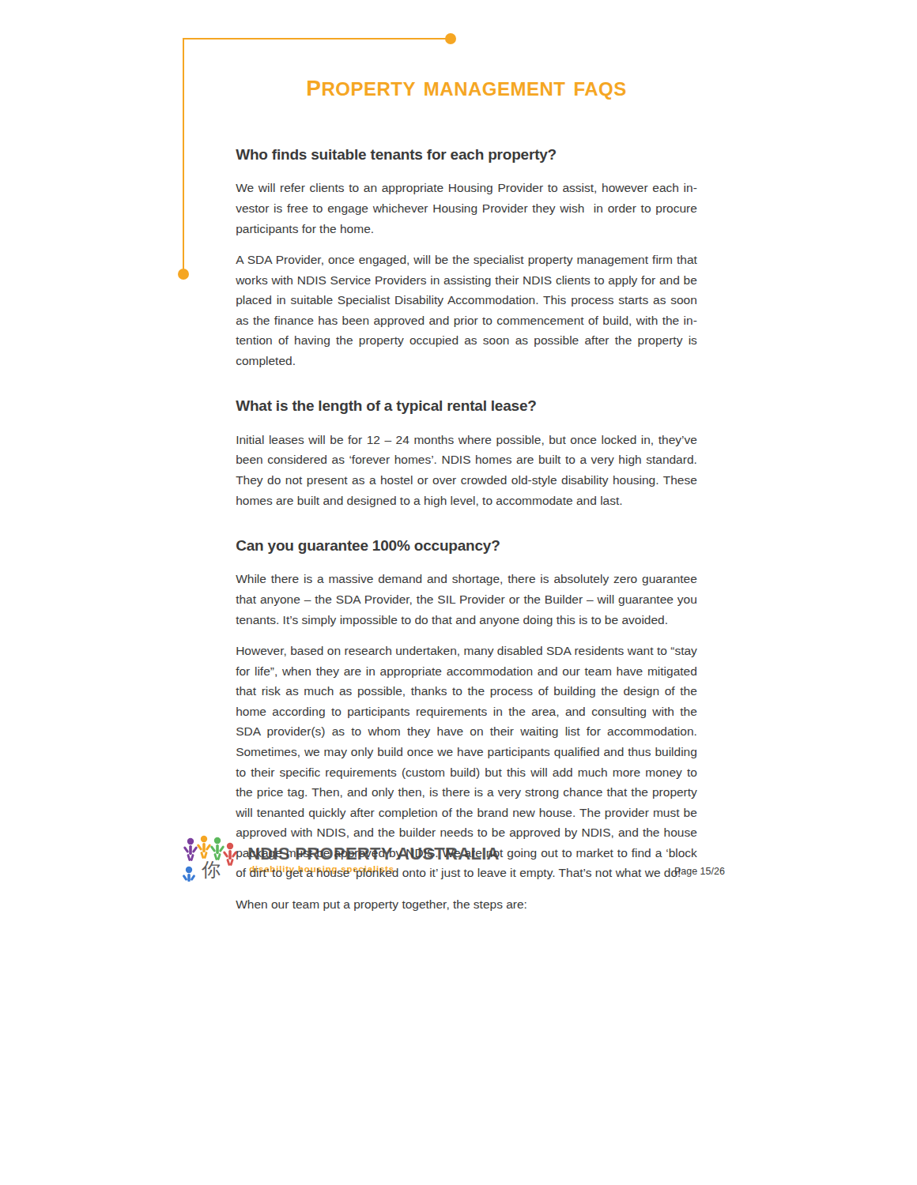Property Management FAQs
Who finds suitable tenants for each property?
We will refer clients to an appropriate Housing Provider to assist, however each investor is free to engage whichever Housing Provider they wish in order to procure participants for the home.
A SDA Provider, once engaged, will be the specialist property management firm that works with NDIS Service Providers in assisting their NDIS clients to apply for and be placed in suitable Specialist Disability Accommodation. This process starts as soon as the finance has been approved and prior to commencement of build, with the intention of having the property occupied as soon as possible after the property is completed.
What is the length of a typical rental lease?
Initial leases will be for 12 – 24 months where possible, but once locked in, they’ve been considered as ‘forever homes’. NDIS homes are built to a very high standard. They do not present as a hostel or over crowded old-style disability housing. These homes are built and designed to a high level, to accommodate and last.
Can you guarantee 100% occupancy?
While there is a massive demand and shortage, there is absolutely zero guarantee that anyone – the SDA Provider, the SIL Provider or the Builder – will guarantee you tenants. It’s simply impossible to do that and anyone doing this is to be avoided.
However, based on research undertaken, many disabled SDA residents want to “stay for life”, when they are in appropriate accommodation and our team have mitigated that risk as much as possible, thanks to the process of building the design of the home according to participants requirements in the area, and consulting with the SDA provider(s) as to whom they have on their waiting list for accommodation. Sometimes, we may only build once we have participants qualified and thus building to their specific requirements (custom build) but this will add much more money to the price tag. Then, and only then, is there is a very strong chance that the property will tenanted quickly after completion of the brand new house. The provider must be approved with NDIS, and the builder needs to be approved by NDIS, and the house package must be approved by NDIS. We are not going out to market to find a ‘block of dirt’ to get a house ‘plonked onto it’ just to leave it empty. That’s not what we do!
When our team put a property together, the steps are:
你
NDIS PROPERTY AUSTRALIA disability housing specialists
Page 15/26